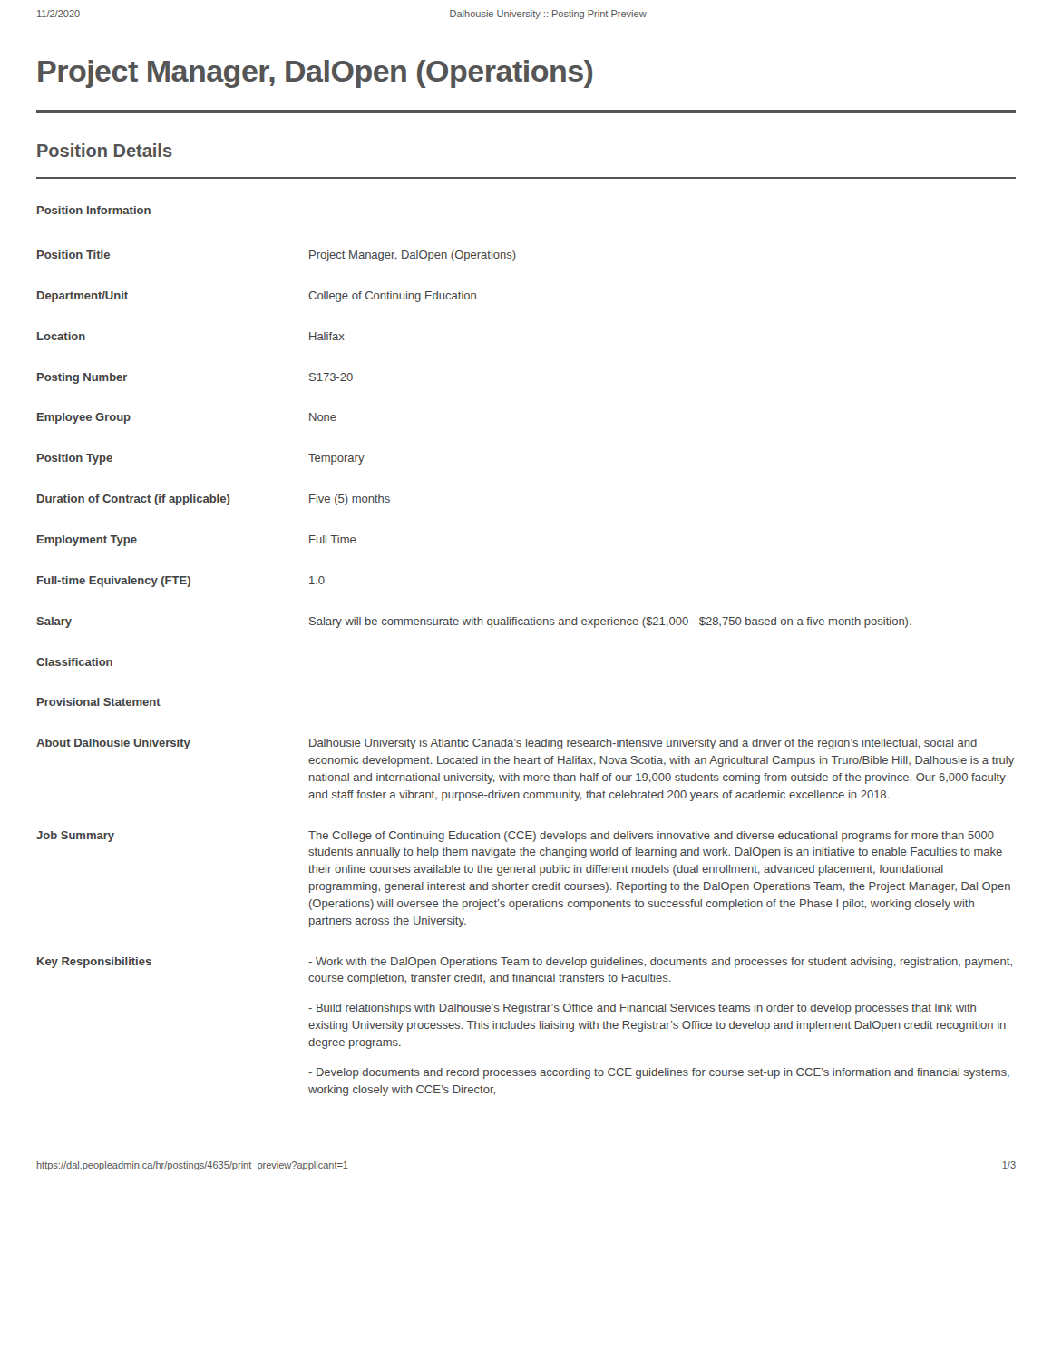11/2/2020 Dalhousie University :: Posting Print Preview
Project Manager, DalOpen (Operations)
Position Details
Position Information
| Position Title | Project Manager, DalOpen (Operations) |
| Department/Unit | College of Continuing Education |
| Location | Halifax |
| Posting Number | S173-20 |
| Employee Group | None |
| Position Type | Temporary |
| Duration of Contract (if applicable) | Five (5) months |
| Employment Type | Full Time |
| Full-time Equivalency (FTE) | 1.0 |
| Salary | Salary will be commensurate with qualifications and experience ($21,000 - $28,750 based on a five month position). |
| Classification | |
| Provisional Statement | |
| About Dalhousie University | Dalhousie University is Atlantic Canada’s leading research-intensive university and a driver of the region’s intellectual, social and economic development. Located in the heart of Halifax, Nova Scotia, with an Agricultural Campus in Truro/Bible Hill, Dalhousie is a truly national and international university, with more than half of our 19,000 students coming from outside of the province. Our 6,000 faculty and staff foster a vibrant, purpose-driven community, that celebrated 200 years of academic excellence in 2018. |
| Job Summary | The College of Continuing Education (CCE) develops and delivers innovative and diverse educational programs for more than 5000 students annually to help them navigate the changing world of learning and work. DalOpen is an initiative to enable Faculties to make their online courses available to the general public in different models (dual enrollment, advanced placement, foundational programming, general interest and shorter credit courses). Reporting to the DalOpen Operations Team, the Project Manager, Dal Open (Operations) will oversee the project’s operations components to successful completion of the Phase I pilot, working closely with partners across the University. |
| Key Responsibilities | - Work with the DalOpen Operations Team to develop guidelines, documents and processes for student advising, registration, payment, course completion, transfer credit, and financial transfers to Faculties. - Build relationships with Dalhousie’s Registrar’s Office and Financial Services teams in order to develop processes that link with existing University processes. This includes liaising with the Registrar’s Office to develop and implement DalOpen credit recognition in degree programs. - Develop documents and record processes according to CCE guidelines for course set-up in CCE’s information and financial systems, working closely with CCE’s Director, |
https://dal.peopleadmin.ca/hr/postings/4635/print_preview?applicant=1 1/3